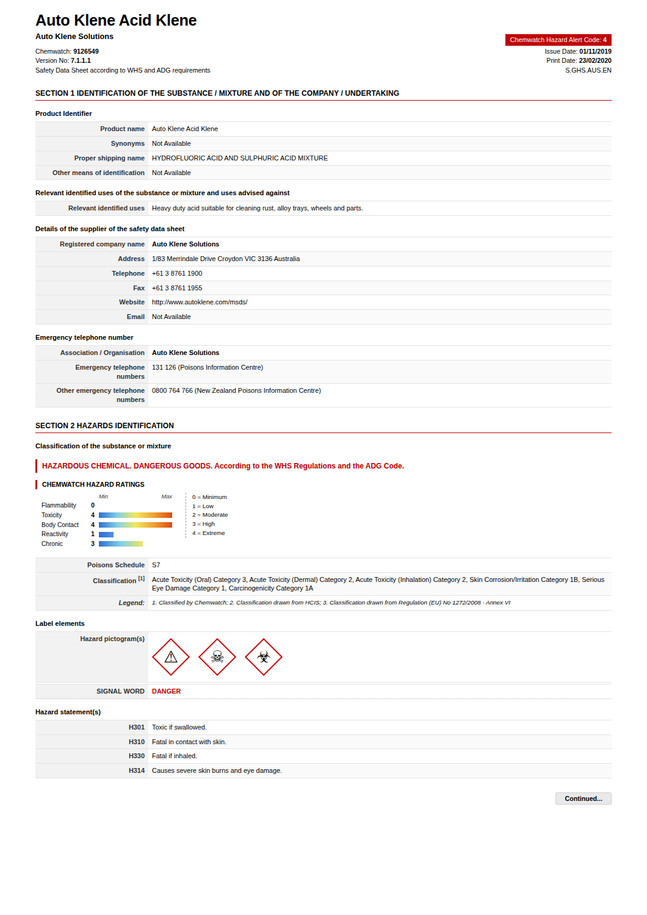Auto Klene Acid Klene
Auto Klene Solutions
Chemwatch Hazard Alert Code: 4
Chemwatch: 9126549
Version No: 7.1.1.1
Safety Data Sheet according to WHS and ADG requirements
Issue Date: 01/11/2019
Print Date: 23/02/2020
S.GHS.AUS.EN
SECTION 1 IDENTIFICATION OF THE SUBSTANCE / MIXTURE AND OF THE COMPANY / UNDERTAKING
Product Identifier
| Product name | Auto Klene Acid Klene |
| Synonyms | Not Available |
| Proper shipping name | HYDROFLUORIC ACID AND SULPHURIC ACID MIXTURE |
| Other means of identification | Not Available |
Relevant identified uses of the substance or mixture and uses advised against
| Relevant identified uses | Heavy duty acid suitable for cleaning rust, alloy trays, wheels and parts. |
Details of the supplier of the safety data sheet
| Registered company name | Auto Klene Solutions |
| Address | 1/83 Merrindale Drive Croydon VIC 3136 Australia |
| Telephone | +61 3 8761 1900 |
| Fax | +61 3 8761 1955 |
| Website | http://www.autoklene.com/msds/ |
| Email | Not Available |
Emergency telephone number
| Association / Organisation | Auto Klene Solutions |
| Emergency telephone numbers | 131 126 (Poisons Information Centre) |
| Other emergency telephone numbers | 0800 764 766 (New Zealand Poisons Information Centre) |
SECTION 2 HAZARDS IDENTIFICATION
Classification of the substance or mixture
HAZARDOUS CHEMICAL. DANGEROUS GOODS. According to the WHS Regulations and the ADG Code.
CHEMWATCH HAZARD RATINGS
Min Max
| Flammability | 0 | |
| Toxicity | 4 | |
| Body Contact | 4 | |
| Reactivity | 1 | |
| Chronic | 3 | |
0 = Minimum
1 = Low
2 = Moderate
3 = High
4 = Extreme
| Poisons Schedule | S7 |
| Classification [1] | Acute Toxicity (Oral) Category 3, Acute Toxicity (Dermal) Category 2, Acute Toxicity (Inhalation) Category 2, Skin Corrosion/Irritation Category 1B, Serious Eye Damage Category 1, Carcinogenicity Category 1A |
| Legend: | 1. Classified by Chemwatch; 2. Classification drawn from HCIS; 3. Classification drawn from Regulation (EU) No 1272/2008 - Annex VI |
Label elements
| Hazard pictogram(s) | ⚠ ☠ ☣ |
| SIGNAL WORD | DANGER |
Hazard statement(s)
| H301 | Toxic if swallowed. |
| H310 | Fatal in contact with skin. |
| H330 | Fatal if inhaled. |
| H314 | Causes severe skin burns and eye damage. |
Continued...